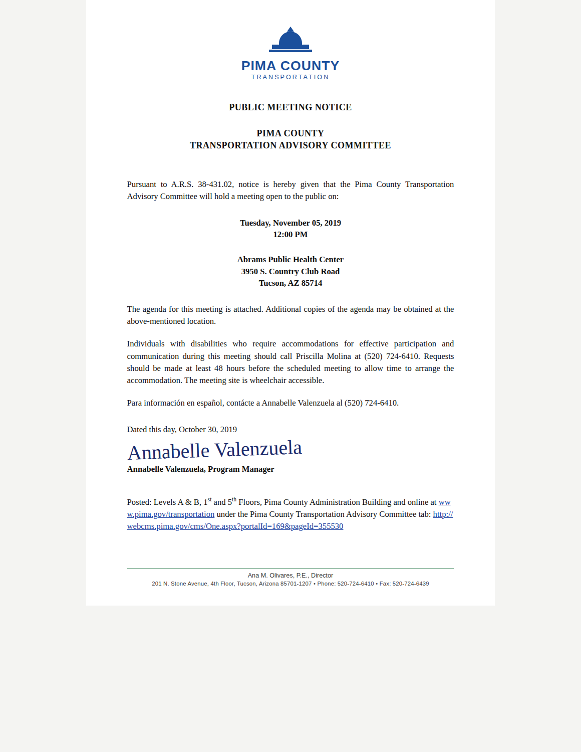PIMA COUNTY
TRANSPORTATION
PUBLIC MEETING NOTICE
PIMA COUNTY
TRANSPORTATION ADVISORY COMMITTEE
Pursuant to A.R.S. 38-431.02, notice is hereby given that the Pima County Transportation Advisory Committee will hold a meeting open to the public on:
Tuesday, November 05, 2019
12:00 PM
Abrams Public Health Center
3950 S. Country Club Road
Tucson, AZ 85714
The agenda for this meeting is attached. Additional copies of the agenda may be obtained at the above-mentioned location.
Individuals with disabilities who require accommodations for effective participation and communication during this meeting should call Priscilla Molina at (520) 724-6410. Requests should be made at least 48 hours before the scheduled meeting to allow time to arrange the accommodation. The meeting site is wheelchair accessible.
Para información en español, contácte a Annabelle Valenzuela al (520) 724-6410.
Dated this day, October 30, 2019
Annabelle Valenzuela
Annabelle Valenzuela, Program Manager
Posted: Levels A & B, 1st and 5th Floors, Pima County Administration Building and online at www.pima.gov/transportation under the Pima County Transportation Advisory Committee tab: http://webcms.pima.gov/cms/One.aspx?portalId=169&pageId=355530
Ana M. Olivares, P.E., Director
201 N. Stone Avenue, 4th Floor, Tucson, Arizona 85701-1207 • Phone: 520-724-6410 • Fax: 520-724-6439